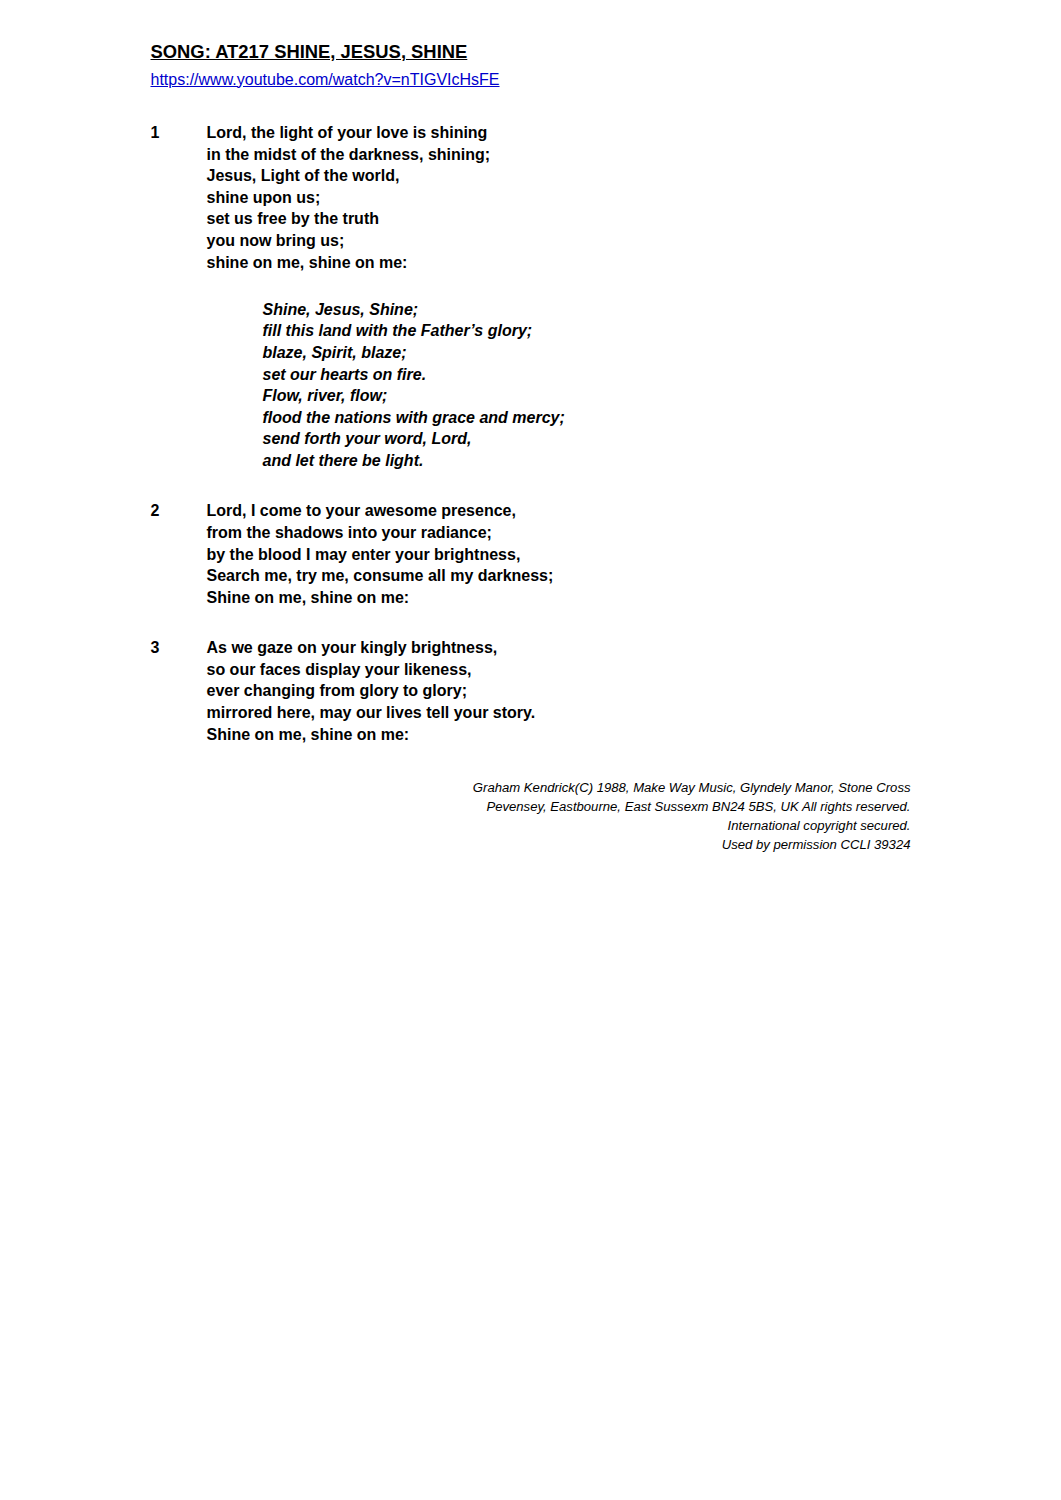SONG: AT217 SHINE, JESUS, SHINE
https://www.youtube.com/watch?v=nTIGVIcHsFE
1
Lord, the light of your love is shining
in the midst of the darkness, shining;
Jesus, Light of the world,
shine upon us;
set us free by the truth
you now bring us;
shine on me, shine on me:
Shine, Jesus, Shine;
fill this land with the Father’s glory;
blaze, Spirit, blaze;
set our hearts on fire.
Flow, river, flow;
flood the nations with grace and mercy;
send forth your word, Lord,
and let there be light.
2
Lord, I come to your awesome presence,
from the shadows into your radiance;
by the blood I may enter your brightness,
Search me, try me, consume all my darkness;
Shine on me, shine on me:
3
As we gaze on your kingly brightness,
so our faces display your likeness,
ever changing from glory to glory;
mirrored here, may our lives tell your story.
Shine on me, shine on me:
Graham Kendrick(C) 1988, Make Way Music, Glyndely Manor, Stone Cross
Pevensey, Eastbourne, East Sussexm BN24 5BS, UK All rights reserved.
International copyright secured.
Used by permission CCLI 39324